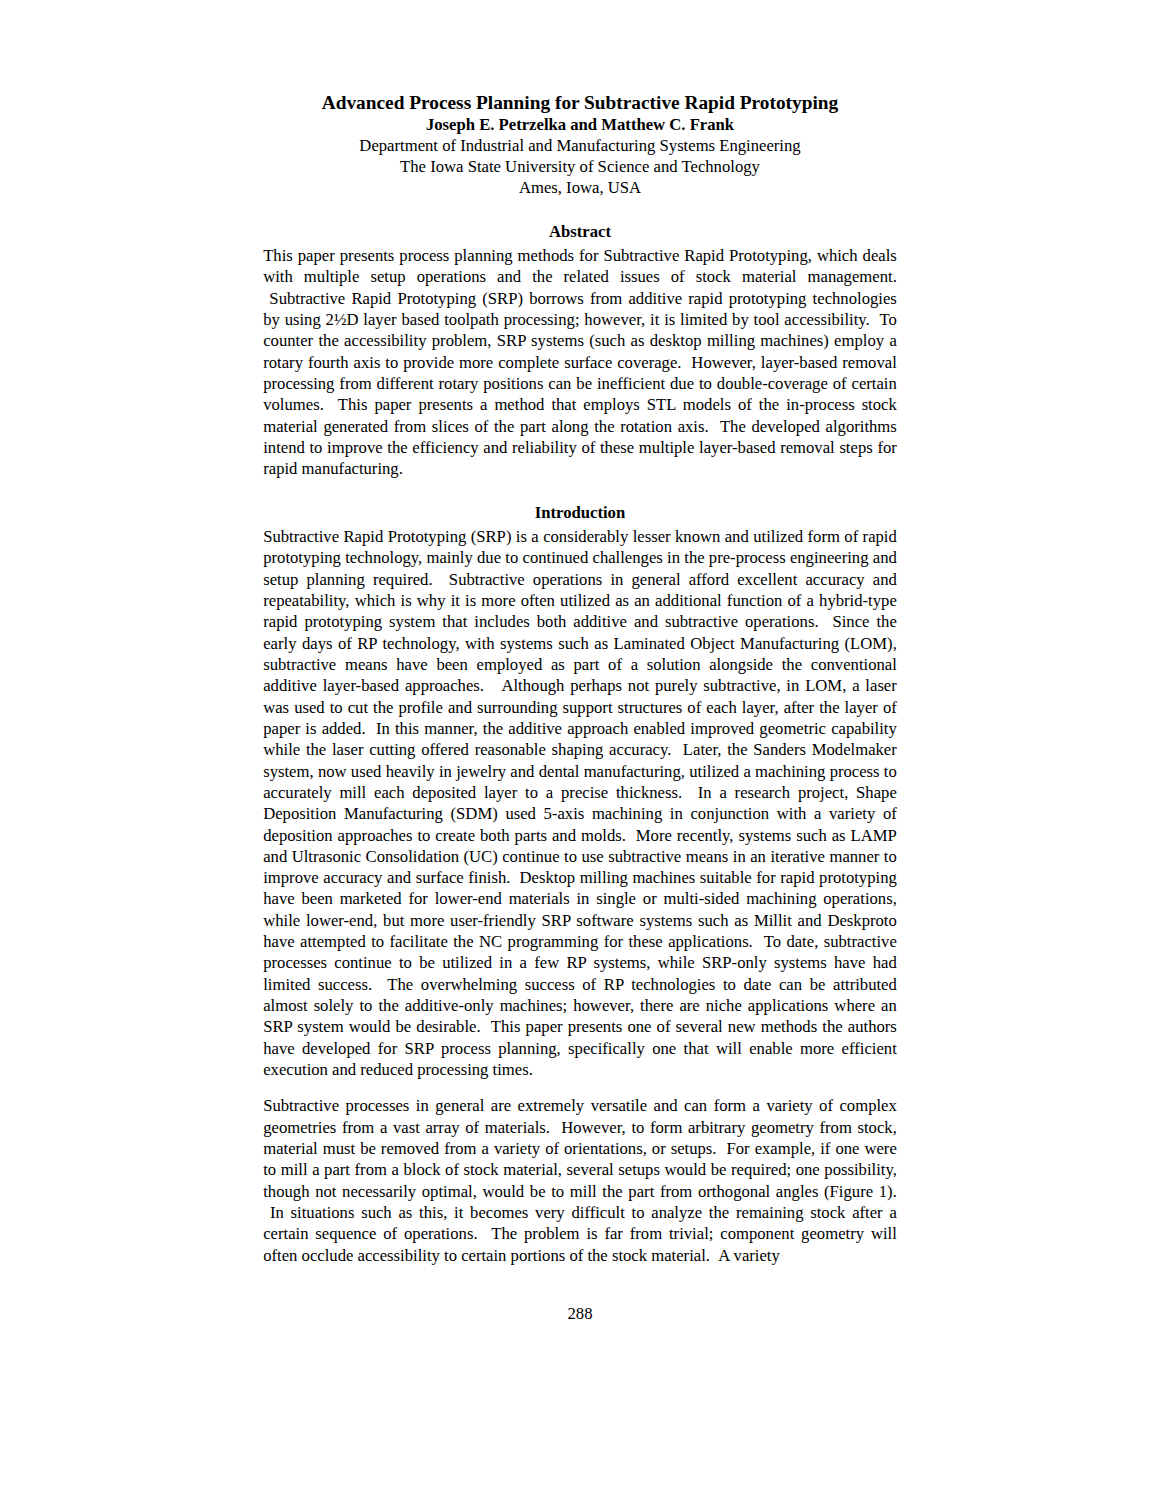Advanced Process Planning for Subtractive Rapid Prototyping
Joseph E. Petrzelka and Matthew C. Frank
Department of Industrial and Manufacturing Systems Engineering
The Iowa State University of Science and Technology
Ames, Iowa, USA
Abstract
This paper presents process planning methods for Subtractive Rapid Prototyping, which deals with multiple setup operations and the related issues of stock material management. Subtractive Rapid Prototyping (SRP) borrows from additive rapid prototyping technologies by using 2½D layer based toolpath processing; however, it is limited by tool accessibility. To counter the accessibility problem, SRP systems (such as desktop milling machines) employ a rotary fourth axis to provide more complete surface coverage. However, layer-based removal processing from different rotary positions can be inefficient due to double-coverage of certain volumes. This paper presents a method that employs STL models of the in-process stock material generated from slices of the part along the rotation axis. The developed algorithms intend to improve the efficiency and reliability of these multiple layer-based removal steps for rapid manufacturing.
Introduction
Subtractive Rapid Prototyping (SRP) is a considerably lesser known and utilized form of rapid prototyping technology, mainly due to continued challenges in the pre-process engineering and setup planning required. Subtractive operations in general afford excellent accuracy and repeatability, which is why it is more often utilized as an additional function of a hybrid-type rapid prototyping system that includes both additive and subtractive operations. Since the early days of RP technology, with systems such as Laminated Object Manufacturing (LOM), subtractive means have been employed as part of a solution alongside the conventional additive layer-based approaches. Although perhaps not purely subtractive, in LOM, a laser was used to cut the profile and surrounding support structures of each layer, after the layer of paper is added. In this manner, the additive approach enabled improved geometric capability while the laser cutting offered reasonable shaping accuracy. Later, the Sanders Modelmaker system, now used heavily in jewelry and dental manufacturing, utilized a machining process to accurately mill each deposited layer to a precise thickness. In a research project, Shape Deposition Manufacturing (SDM) used 5-axis machining in conjunction with a variety of deposition approaches to create both parts and molds. More recently, systems such as LAMP and Ultrasonic Consolidation (UC) continue to use subtractive means in an iterative manner to improve accuracy and surface finish. Desktop milling machines suitable for rapid prototyping have been marketed for lower-end materials in single or multi-sided machining operations, while lower-end, but more user-friendly SRP software systems such as Millit and Deskproto have attempted to facilitate the NC programming for these applications. To date, subtractive processes continue to be utilized in a few RP systems, while SRP-only systems have had limited success. The overwhelming success of RP technologies to date can be attributed almost solely to the additive-only machines; however, there are niche applications where an SRP system would be desirable. This paper presents one of several new methods the authors have developed for SRP process planning, specifically one that will enable more efficient execution and reduced processing times.
Subtractive processes in general are extremely versatile and can form a variety of complex geometries from a vast array of materials. However, to form arbitrary geometry from stock, material must be removed from a variety of orientations, or setups. For example, if one were to mill a part from a block of stock material, several setups would be required; one possibility, though not necessarily optimal, would be to mill the part from orthogonal angles (Figure 1). In situations such as this, it becomes very difficult to analyze the remaining stock after a certain sequence of operations. The problem is far from trivial; component geometry will often occlude accessibility to certain portions of the stock material. A variety
288